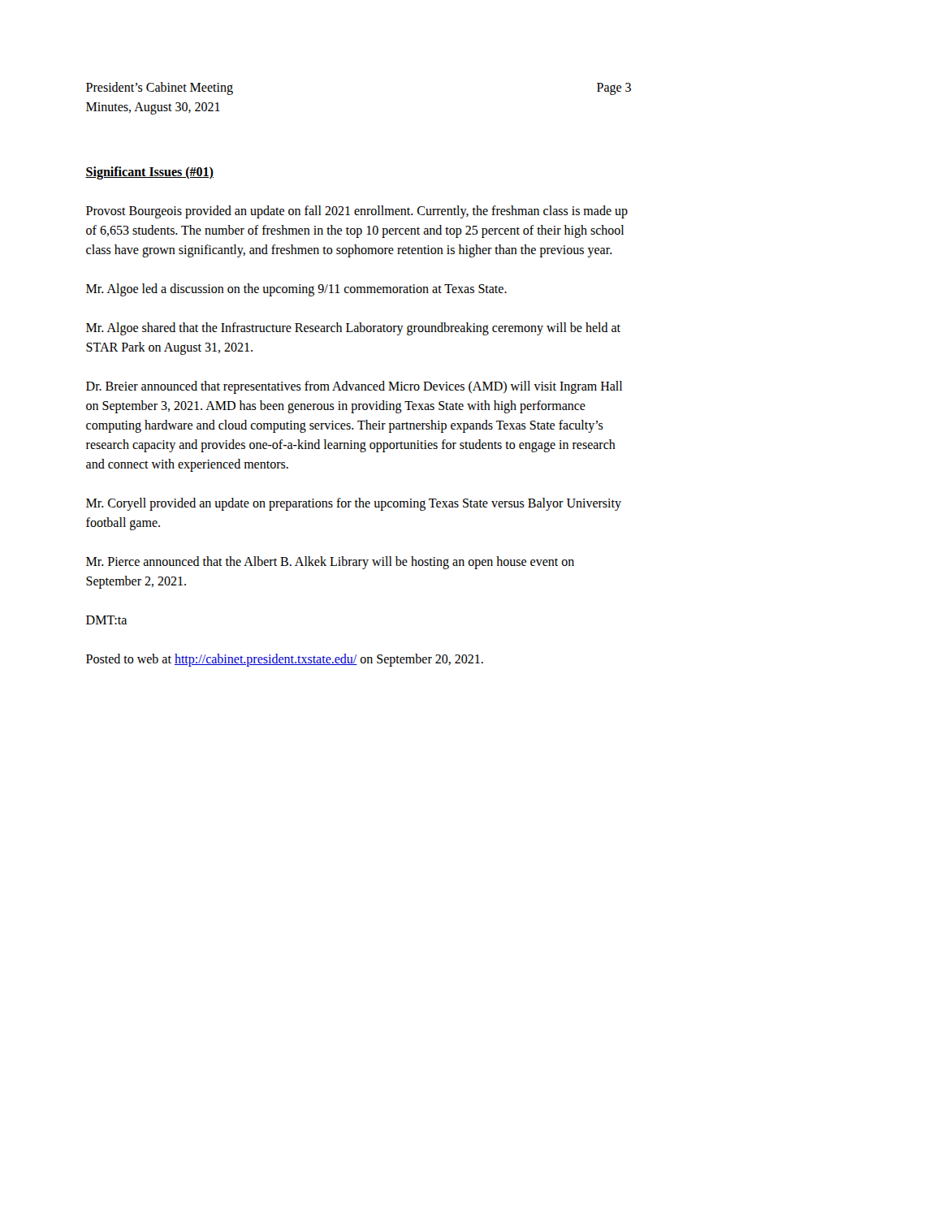President’s Cabinet Meeting
Minutes, August 30, 2021
Page 3
Significant Issues (#01)
Provost Bourgeois provided an update on fall 2021 enrollment. Currently, the freshman class is made up of 6,653 students. The number of freshmen in the top 10 percent and top 25 percent of their high school class have grown significantly, and freshmen to sophomore retention is higher than the previous year.
Mr. Algoe led a discussion on the upcoming 9/11 commemoration at Texas State.
Mr. Algoe shared that the Infrastructure Research Laboratory groundbreaking ceremony will be held at STAR Park on August 31, 2021.
Dr. Breier announced that representatives from Advanced Micro Devices (AMD) will visit Ingram Hall on September 3, 2021. AMD has been generous in providing Texas State with high performance computing hardware and cloud computing services. Their partnership expands Texas State faculty’s research capacity and provides one-of-a-kind learning opportunities for students to engage in research and connect with experienced mentors.
Mr. Coryell provided an update on preparations for the upcoming Texas State versus Balyor University football game.
Mr. Pierce announced that the Albert B. Alkek Library will be hosting an open house event on September 2, 2021.
DMT:ta
Posted to web at http://cabinet.president.txstate.edu/ on September 20, 2021.